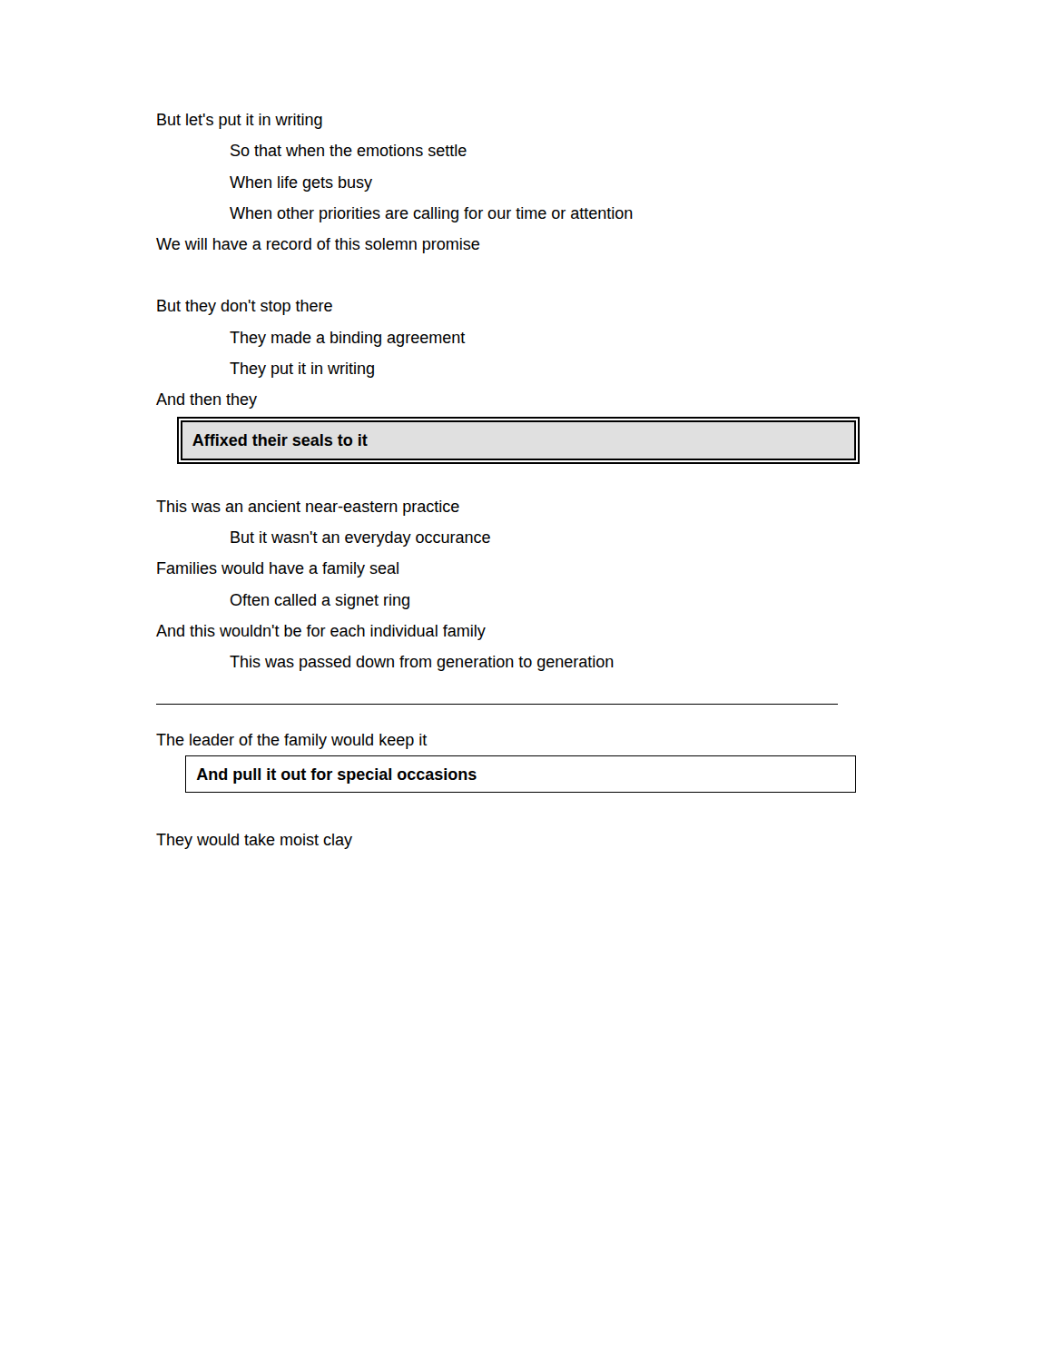But let's put it in writing
So that when the emotions settle
When life gets busy
When other priorities are calling for our time or attention
We will have a record of this solemn promise
But they don't stop there
They made a binding agreement
They put it in writing
And then they
Affixed their seals to it
This was an ancient near-eastern practice
But it wasn't an everyday occurance
Families would have a family seal
Often called a signet ring
And this wouldn't be for each individual family
This was passed down from generation to generation
The leader of the family would keep it
And pull it out for special occasions
They would take moist clay